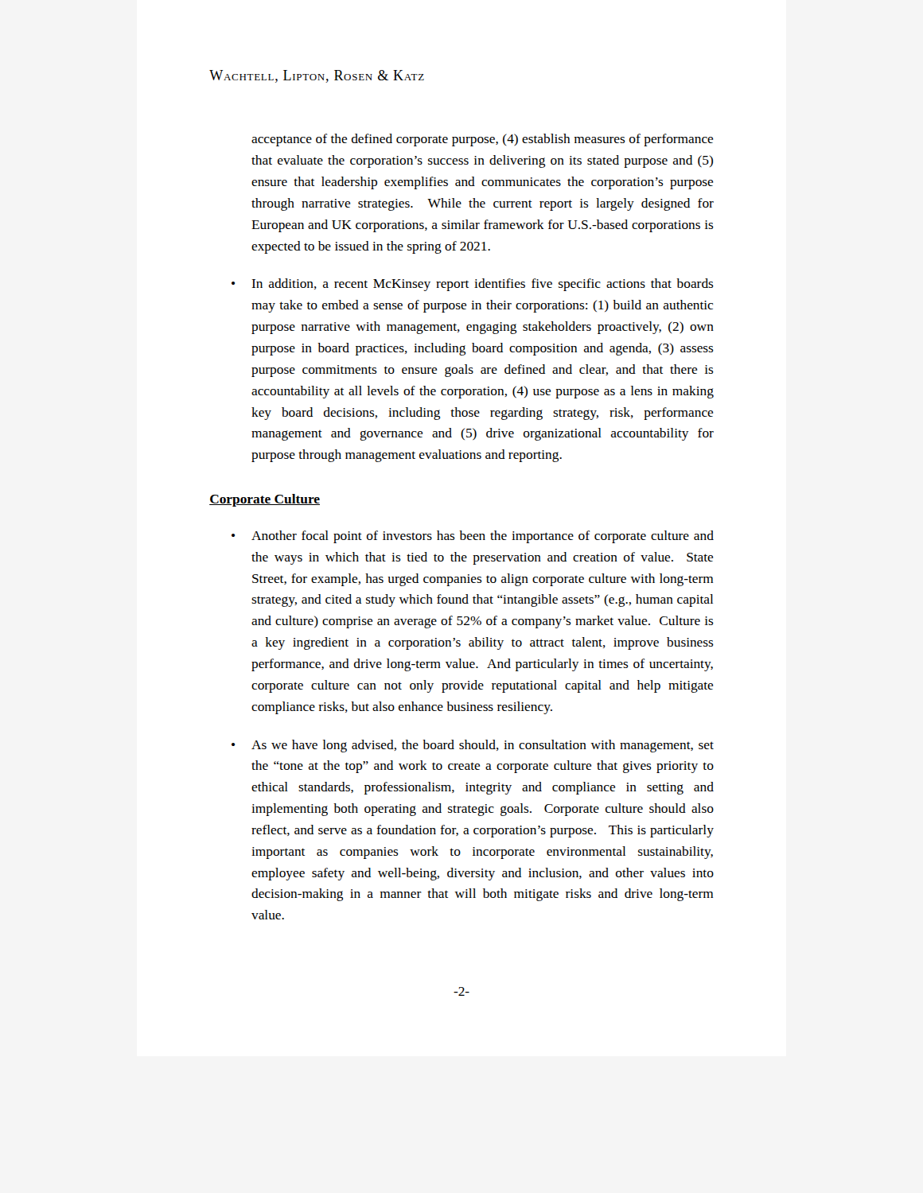Wachtell, Lipton, Rosen & Katz
acceptance of the defined corporate purpose, (4) establish measures of performance that evaluate the corporation’s success in delivering on its stated purpose and (5) ensure that leadership exemplifies and communicates the corporation’s purpose through narrative strategies. While the current report is largely designed for European and UK corporations, a similar framework for U.S.-based corporations is expected to be issued in the spring of 2021.
In addition, a recent McKinsey report identifies five specific actions that boards may take to embed a sense of purpose in their corporations: (1) build an authentic purpose narrative with management, engaging stakeholders proactively, (2) own purpose in board practices, including board composition and agenda, (3) assess purpose commitments to ensure goals are defined and clear, and that there is accountability at all levels of the corporation, (4) use purpose as a lens in making key board decisions, including those regarding strategy, risk, performance management and governance and (5) drive organizational accountability for purpose through management evaluations and reporting.
Corporate Culture
Another focal point of investors has been the importance of corporate culture and the ways in which that is tied to the preservation and creation of value. State Street, for example, has urged companies to align corporate culture with long-term strategy, and cited a study which found that “intangible assets” (e.g., human capital and culture) comprise an average of 52% of a company’s market value. Culture is a key ingredient in a corporation’s ability to attract talent, improve business performance, and drive long-term value. And particularly in times of uncertainty, corporate culture can not only provide reputational capital and help mitigate compliance risks, but also enhance business resiliency.
As we have long advised, the board should, in consultation with management, set the “tone at the top” and work to create a corporate culture that gives priority to ethical standards, professionalism, integrity and compliance in setting and implementing both operating and strategic goals. Corporate culture should also reflect, and serve as a foundation for, a corporation’s purpose. This is particularly important as companies work to incorporate environmental sustainability, employee safety and well-being, diversity and inclusion, and other values into decision-making in a manner that will both mitigate risks and drive long-term value.
-2-